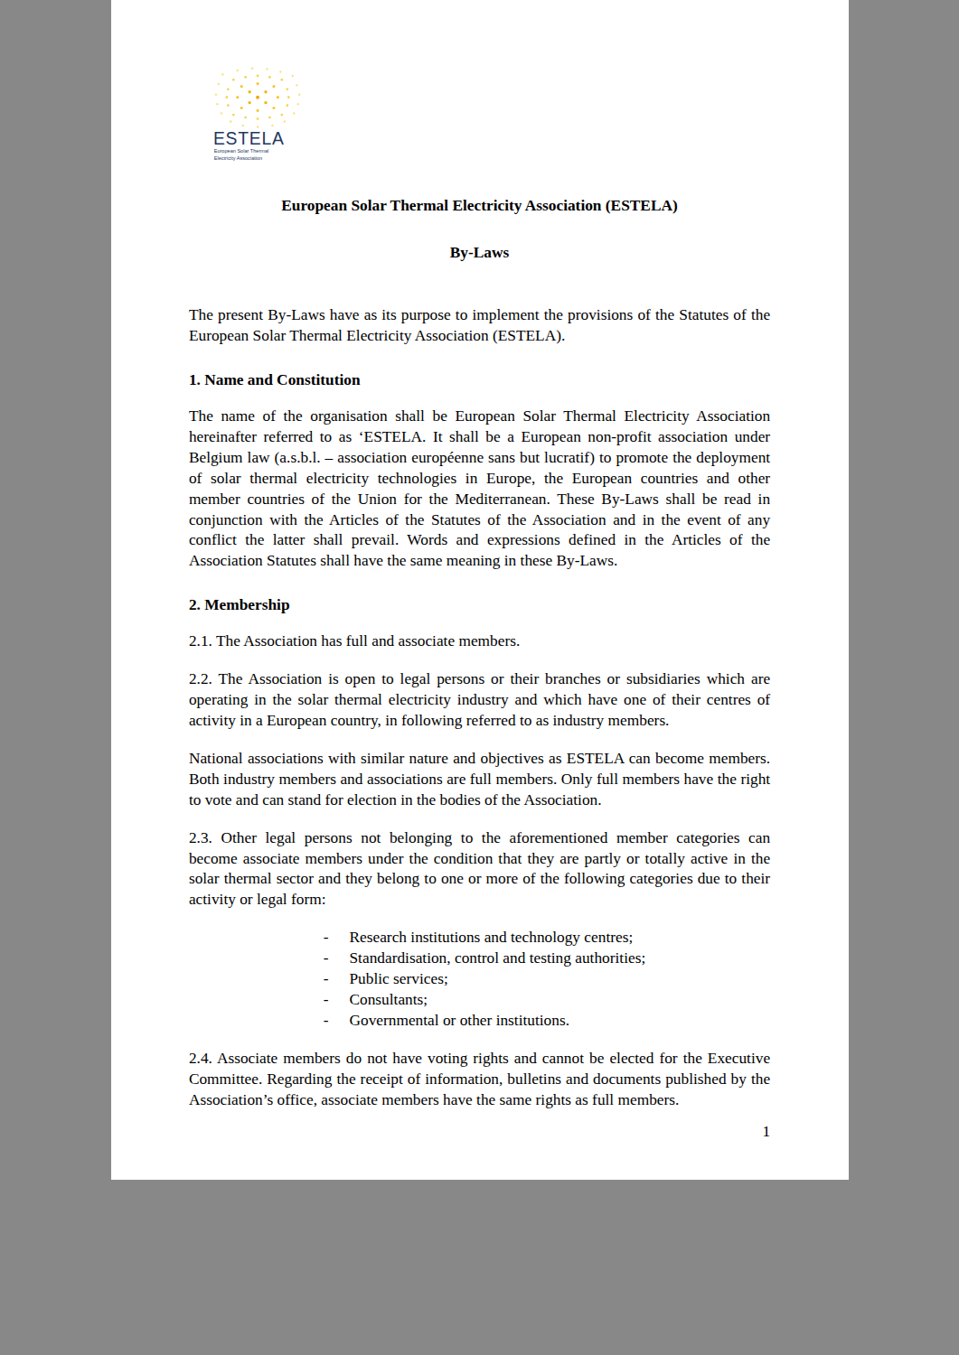ESTELA European Solar Thermal Electricity Association
European Solar Thermal Electricity Association (ESTELA)
By-Laws
The present By-Laws have as its purpose to implement the provisions of the Statutes of the European Solar Thermal Electricity Association (ESTELA).
1. Name and Constitution
The name of the organisation shall be European Solar Thermal Electricity Association hereinafter referred to as ‘ESTELA. It shall be a European non-profit association under Belgium law (a.s.b.l. – association européenne sans but lucratif) to promote the deployment of solar thermal electricity technologies in Europe, the European countries and other member countries of the Union for the Mediterranean. These By-Laws shall be read in conjunction with the Articles of the Statutes of the Association and in the event of any conflict the latter shall prevail. Words and expressions defined in the Articles of the Association Statutes shall have the same meaning in these By-Laws.
2. Membership
2.1. The Association has full and associate members.
2.2. The Association is open to legal persons or their branches or subsidiaries which are operating in the solar thermal electricity industry and which have one of their centres of activity in a European country, in following referred to as industry members.
National associations with similar nature and objectives as ESTELA can become members. Both industry members and associations are full members. Only full members have the right to vote and can stand for election in the bodies of the Association.
2.3. Other legal persons not belonging to the aforementioned member categories can become associate members under the condition that they are partly or totally active in the solar thermal sector and they belong to one or more of the following categories due to their activity or legal form:
Research institutions and technology centres;
Standardisation, control and testing authorities;
Public services;
Consultants;
Governmental or other institutions.
2.4. Associate members do not have voting rights and cannot be elected for the Executive Committee. Regarding the receipt of information, bulletins and documents published by the Association’s office, associate members have the same rights as full members.
1